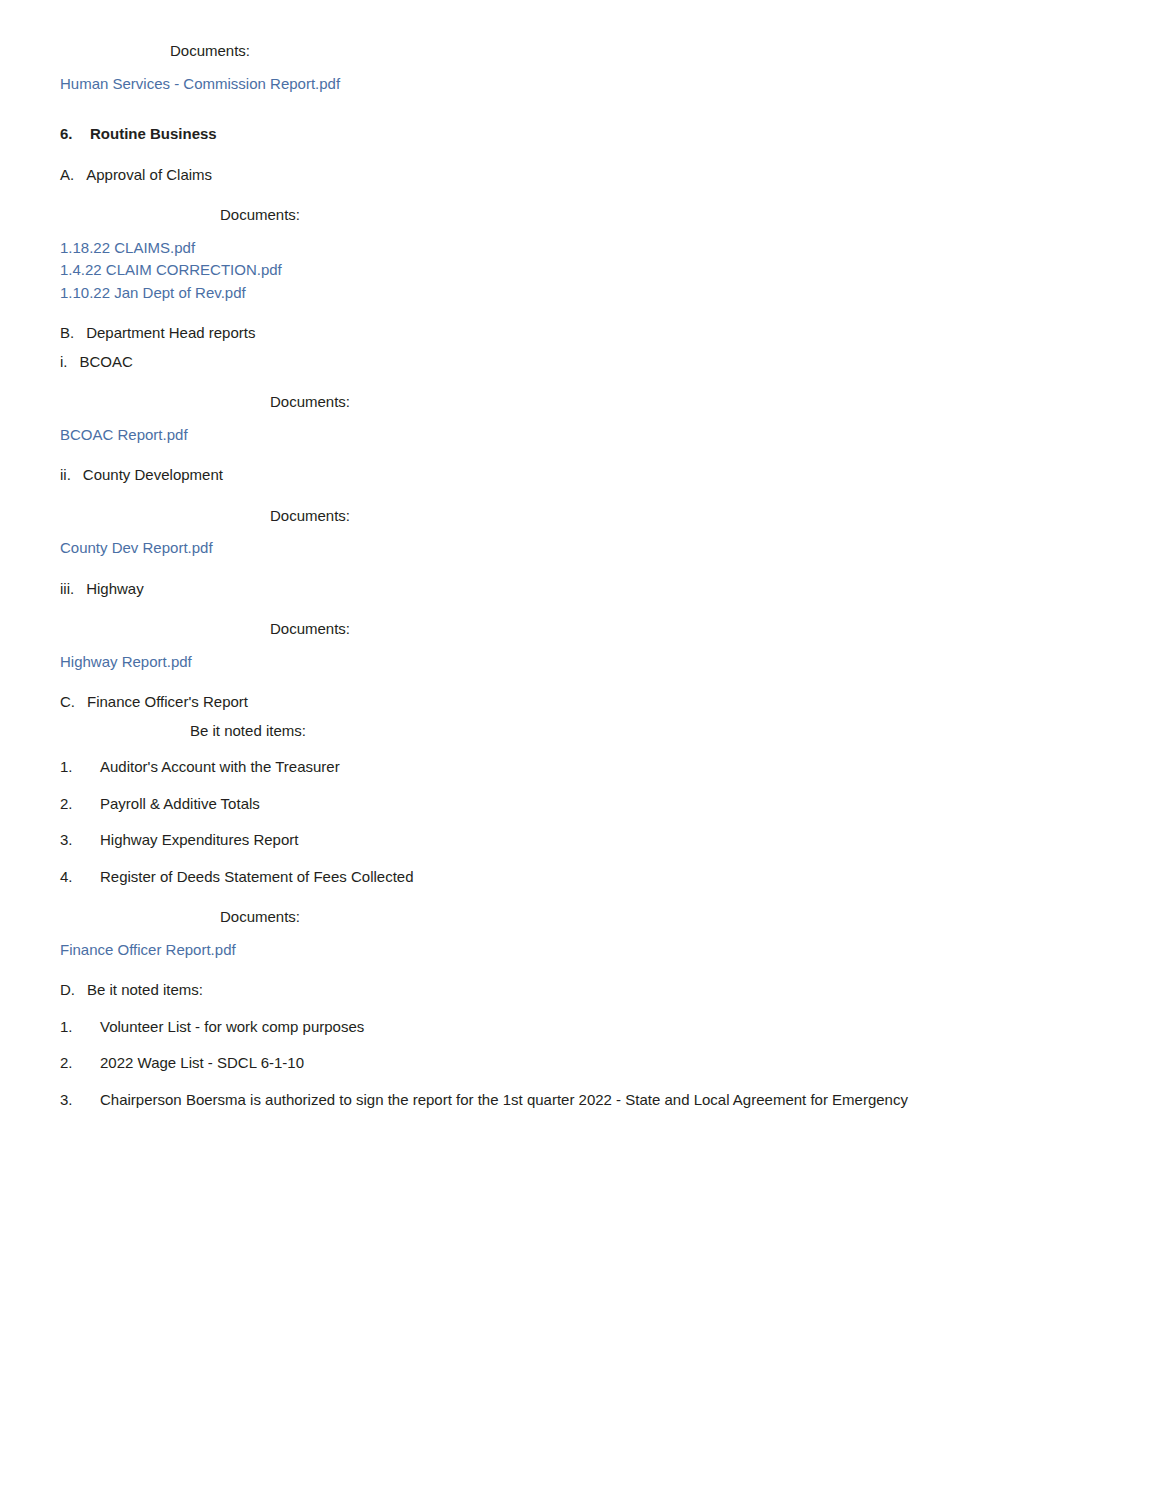Documents:
Human Services - Commission Report.pdf
6. Routine Business
A. Approval of Claims
Documents:
1.18.22 CLAIMS.pdf 1.4.22 CLAIM CORRECTION.pdf 1.10.22 Jan Dept of Rev.pdf
B. Department Head reports
i. BCOAC
Documents:
BCOAC Report.pdf
ii. County Development
Documents:
County Dev Report.pdf
iii. Highway
Documents:
Highway Report.pdf
C. Finance Officer's Report
Be it noted items:
1. Auditor's Account with the Treasurer
2. Payroll & Additive Totals
3. Highway Expenditures Report
4. Register of Deeds Statement of Fees Collected
Documents:
Finance Officer Report.pdf
D. Be it noted items:
1. Volunteer List - for work comp purposes
2. 2022 Wage List - SDCL 6-1-10
3. Chairperson Boersma is authorized to sign the report for the 1st quarter 2022 - State and Local Agreement for Emergency